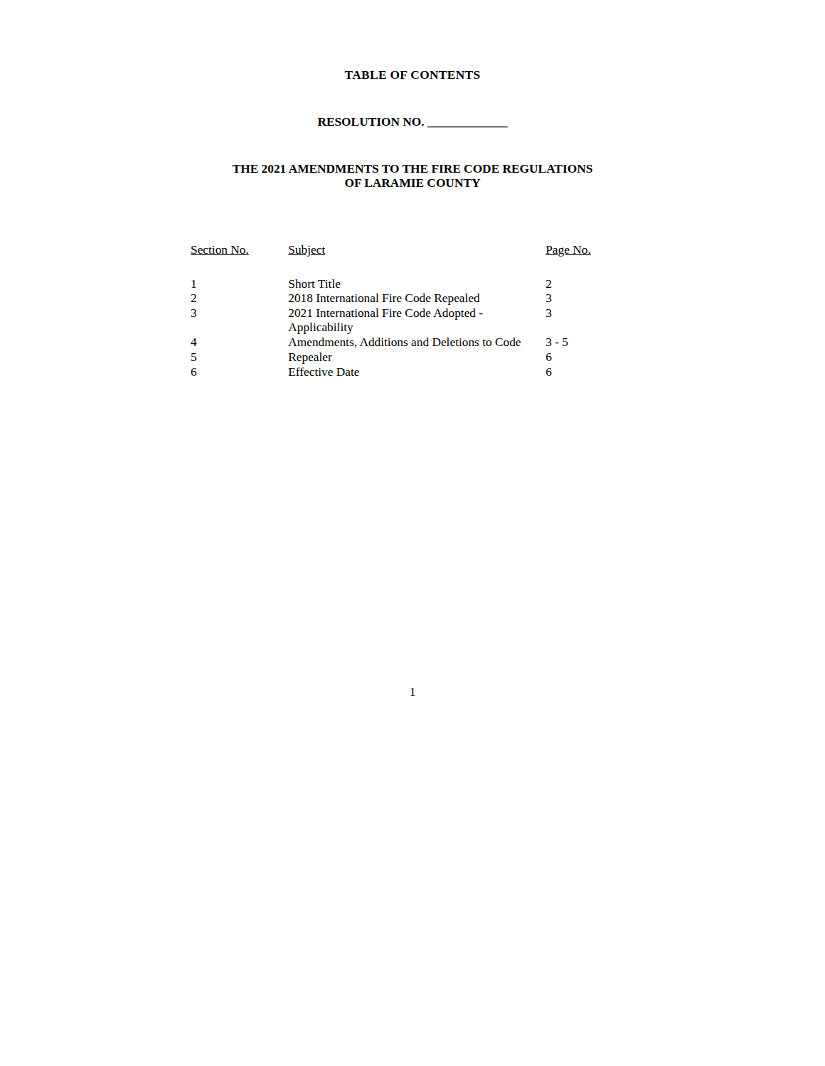TABLE OF CONTENTS
RESOLUTION NO. _____________
THE 2021 AMENDMENTS TO THE FIRE CODE REGULATIONS OF LARAMIE COUNTY
| Section No. | Subject | Page No. |
| --- | --- | --- |
| 1 | Short Title | 2 |
| 2 | 2018 International Fire Code Repealed | 3 |
| 3 | 2021 International Fire Code Adopted - Applicability | 3 |
| 4 | Amendments, Additions and Deletions to Code | 3 - 5 |
| 5 | Repealer | 6 |
| 6 | Effective Date | 6 |
1